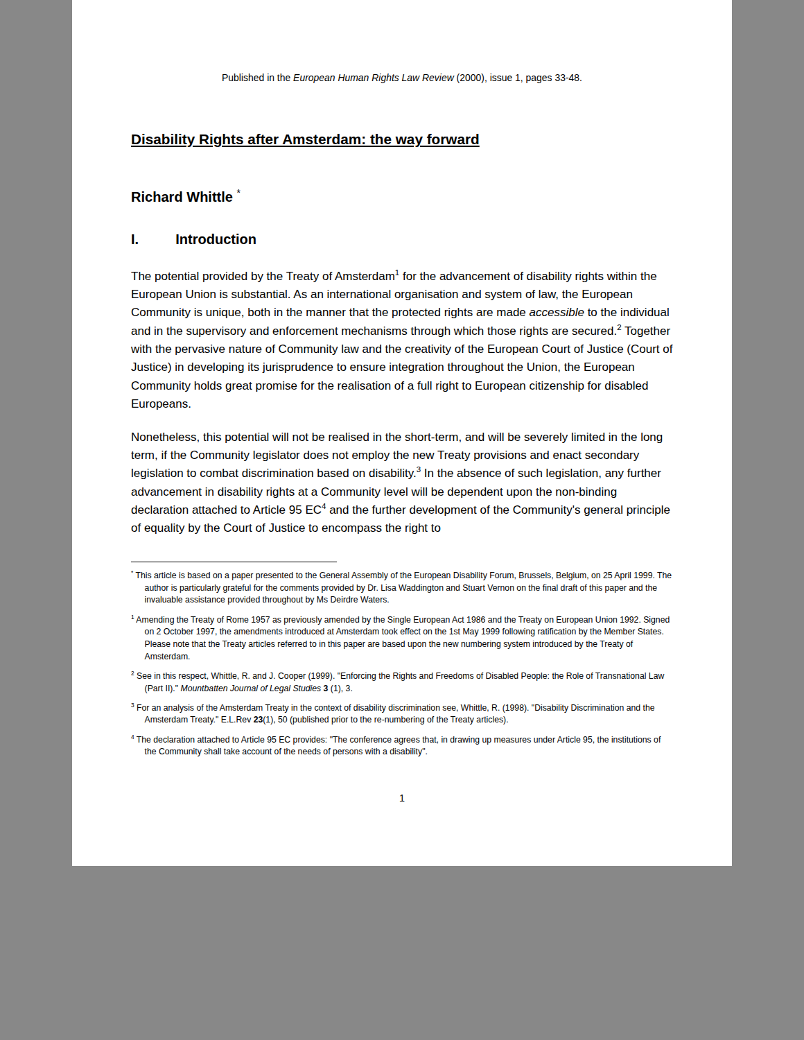Published in the European Human Rights Law Review (2000), issue 1, pages 33-48.
Disability Rights after Amsterdam: the way forward
Richard Whittle *
I. Introduction
The potential provided by the Treaty of Amsterdam1 for the advancement of disability rights within the European Union is substantial. As an international organisation and system of law, the European Community is unique, both in the manner that the protected rights are made accessible to the individual and in the supervisory and enforcement mechanisms through which those rights are secured.2 Together with the pervasive nature of Community law and the creativity of the European Court of Justice (Court of Justice) in developing its jurisprudence to ensure integration throughout the Union, the European Community holds great promise for the realisation of a full right to European citizenship for disabled Europeans.
Nonetheless, this potential will not be realised in the short-term, and will be severely limited in the long term, if the Community legislator does not employ the new Treaty provisions and enact secondary legislation to combat discrimination based on disability.3 In the absence of such legislation, any further advancement in disability rights at a Community level will be dependent upon the non-binding declaration attached to Article 95 EC4 and the further development of the Community's general principle of equality by the Court of Justice to encompass the right to
* This article is based on a paper presented to the General Assembly of the European Disability Forum, Brussels, Belgium, on 25 April 1999. The author is particularly grateful for the comments provided by Dr. Lisa Waddington and Stuart Vernon on the final draft of this paper and the invaluable assistance provided throughout by Ms Deirdre Waters.
1 Amending the Treaty of Rome 1957 as previously amended by the Single European Act 1986 and the Treaty on European Union 1992. Signed on 2 October 1997, the amendments introduced at Amsterdam took effect on the 1st May 1999 following ratification by the Member States. Please note that the Treaty articles referred to in this paper are based upon the new numbering system introduced by the Treaty of Amsterdam.
2 See in this respect, Whittle, R. and J. Cooper (1999). "Enforcing the Rights and Freedoms of Disabled People: the Role of Transnational Law (Part II)." Mountbatten Journal of Legal Studies 3 (1), 3.
3 For an analysis of the Amsterdam Treaty in the context of disability discrimination see, Whittle, R. (1998). "Disability Discrimination and the Amsterdam Treaty." E.L.Rev 23(1), 50 (published prior to the re-numbering of the Treaty articles).
4 The declaration attached to Article 95 EC provides: "The conference agrees that, in drawing up measures under Article 95, the institutions of the Community shall take account of the needs of persons with a disability".
1